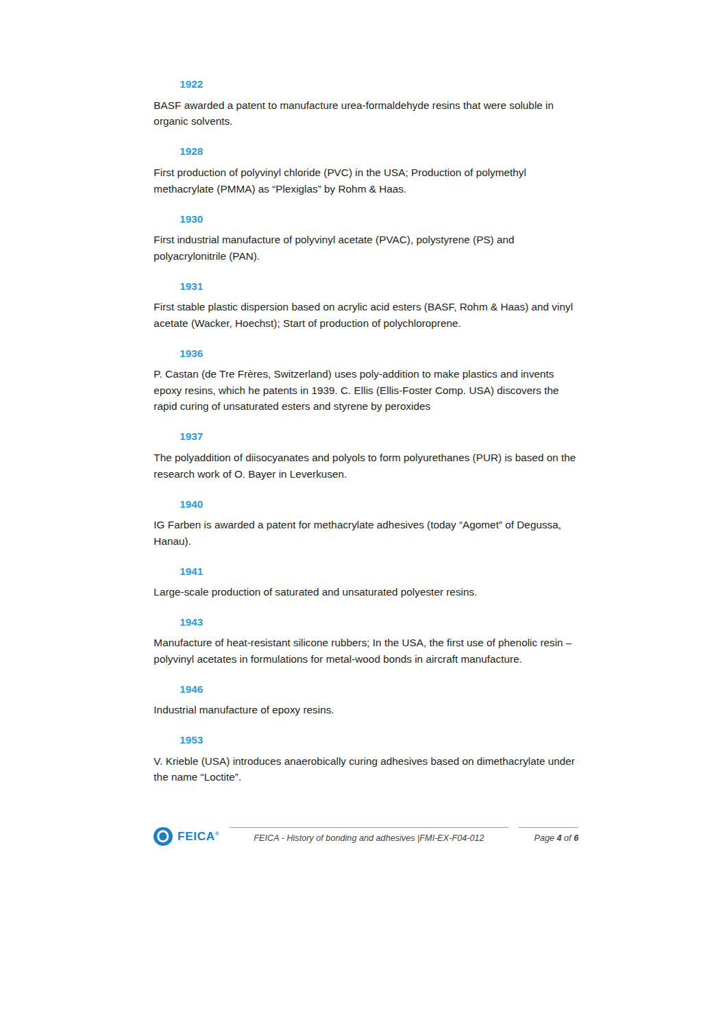1922
BASF awarded a patent to manufacture urea-formaldehyde resins that were soluble in organic solvents.
1928
First production of polyvinyl chloride (PVC) in the USA; Production of polymethyl methacrylate (PMMA) as “Plexiglas” by Rohm & Haas.
1930
First industrial manufacture of polyvinyl acetate (PVAC), polystyrene (PS) and polyacrylonitrile (PAN).
1931
First stable plastic dispersion based on acrylic acid esters (BASF, Rohm & Haas) and vinyl acetate (Wacker, Hoechst); Start of production of polychloroprene.
1936
P. Castan (de Tre Frères, Switzerland) uses poly-addition to make plastics and invents epoxy resins, which he patents in 1939. C. Ellis (Ellis-Foster Comp. USA) discovers the rapid curing of unsaturated esters and styrene by peroxides
1937
The polyaddition of diisocyanates and polyols to form polyurethanes (PUR) is based on the research work of O. Bayer in Leverkusen.
1940
IG Farben is awarded a patent for methacrylate adhesives (today “Agomet” of Degussa, Hanau).
1941
Large-scale production of saturated and unsaturated polyester resins.
1943
Manufacture of heat-resistant silicone rubbers; In the USA, the first use of phenolic resin – polyvinyl acetates in formulations for metal-wood bonds in aircraft manufacture.
1946
Industrial manufacture of epoxy resins.
1953
V. Krieble (USA) introduces anaerobically curing adhesives based on dimethacrylate under the name “Loctite”.
FEICA®
FEICA - History of bonding and adhesives |FMI-EX-F04-012
Page 4 of 6